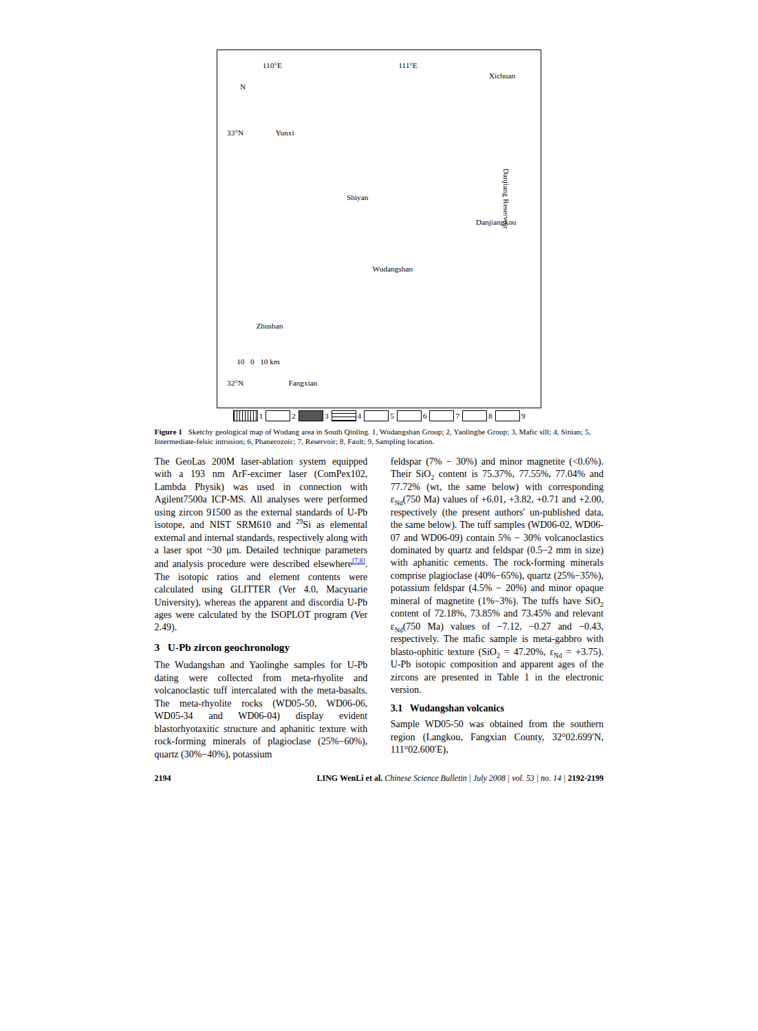110°E 111°E 33°N 32°N N Xichuan Yunxi Danjiang Reservoir Shiyan Danjiangkou Wudangshan Zhushan Fangxian 10 0 10 km
1 2 3 4 5 6 7 8 9
Figure 1 Sketchy geological map of Wudang area in South Qinling. 1, Wudangshan Group; 2, Yaolinghe Group; 3, Mafic sill; 4, Sinian; 5, Intermediate-felsic intrusion; 6, Phanerozoic; 7, Reservoir; 8, Fault; 9, Sampling location.
The GeoLas 200M laser-ablation system equipped with a 193 nm ArF-excimer laser (ComPex102, Lambda Physik) was used in connection with Agilent7500a ICP-MS. All analyses were performed using zircon 91500 as the external standards of U-Pb isotope, and NIST SRM610 and 29Si as elemental external and internal standards, respectively along with a laser spot ~30 μm. Detailed technique parameters and analysis procedure were described elsewhere[7,8]. The isotopic ratios and element contents were calculated using GLITTER (Ver 4.0, Macyuarie University), whereas the apparent and discordia U-Pb ages were calculated by the ISOPLOT program (Ver 2.49).
3 U-Pb zircon geochronology
The Wudangshan and Yaolinghe samples for U-Pb dating were collected from meta-rhyolite and volcanoclastic tuff intercalated with the meta-basalts. The meta-rhyolite rocks (WD05-50, WD06-06, WD05-34 and WD06-04) display evident blastorhyotaxitic structure and aphanitic texture with rock-forming minerals of plagioclase (25%−60%), quartz (30%−40%), potassium
feldspar (7% − 30%) and minor magnetite (<0.6%). Their SiO2 content is 75.37%, 77.55%, 77.04% and 77.72% (wt, the same below) with corresponding εNd(750 Ma) values of +6.01, +3.82, +0.71 and +2.00, respectively (the present authors' un-published data, the same below). The tuff samples (WD06-02, WD06-07 and WD06-09) contain 5% − 30% volcanoclastics dominated by quartz and feldspar (0.5−2 mm in size) with aphanitic cements. The rock-forming minerals comprise plagioclase (40%−65%), quartz (25%−35%), potassium feldspar (4.5% − 20%) and minor opaque mineral of magnetite (1%−3%). The tuffs have SiO2 content of 72.18%, 73.85% and 73.45% and relevant εNd(750 Ma) values of −7.12, −0.27 and −0.43, respectively. The mafic sample is meta-gabbro with blasto-ophitic texture (SiO2 = 47.20%, εNd = +3.75). U-Pb isotopic composition and apparent ages of the zircons are presented in Table 1 in the electronic version.
3.1 Wudangshan volcanics
Sample WD05-50 was obtained from the southern region (Langkou, Fangxian County, 32°02.699′N, 111°02.600′E),
2194 LING WenLi et al. Chinese Science Bulletin | July 2008 | vol. 53 | no. 14 | 2192-2199